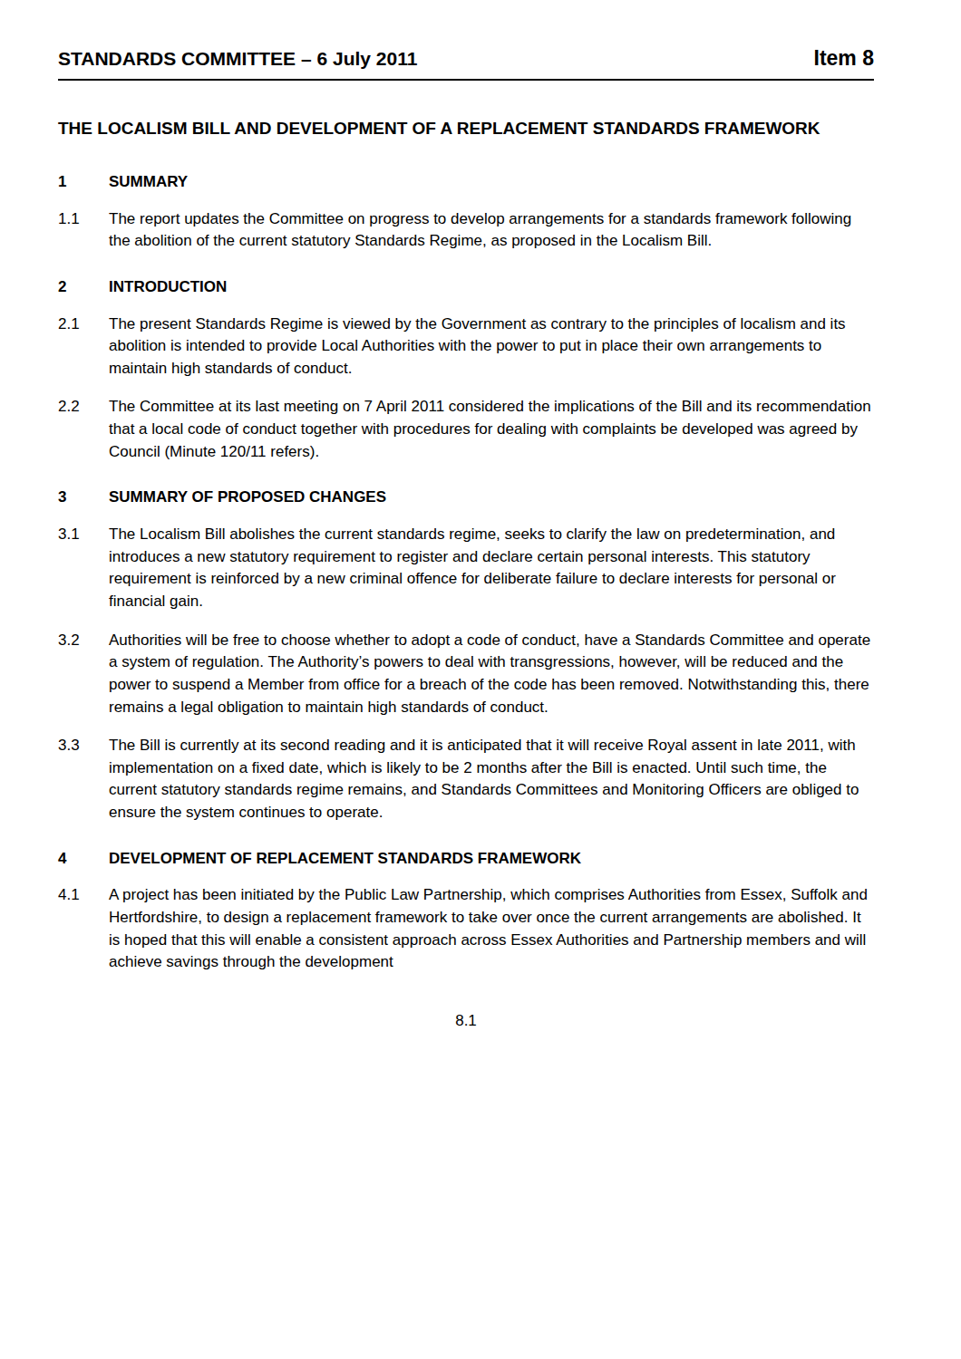STANDARDS COMMITTEE – 6 July 2011 Item 8
The Localism Bill and Development of a Replacement Standards Framework
1
Summary
1.1
The report updates the Committee on progress to develop arrangements for a standards framework following the abolition of the current statutory Standards Regime, as proposed in the Localism Bill.
2
Introduction
2.1
The present Standards Regime is viewed by the Government as contrary to the principles of localism and its abolition is intended to provide Local Authorities with the power to put in place their own arrangements to maintain high standards of conduct.
2.2
The Committee at its last meeting on 7 April 2011 considered the implications of the Bill and its recommendation that a local code of conduct together with procedures for dealing with complaints be developed was agreed by Council (Minute 120/11 refers).
3
Summary of Proposed Changes
3.1
The Localism Bill abolishes the current standards regime, seeks to clarify the law on predetermination, and introduces a new statutory requirement to register and declare certain personal interests. This statutory requirement is reinforced by a new criminal offence for deliberate failure to declare interests for personal or financial gain.
3.2
Authorities will be free to choose whether to adopt a code of conduct, have a Standards Committee and operate a system of regulation. The Authority’s powers to deal with transgressions, however, will be reduced and the power to suspend a Member from office for a breach of the code has been removed. Notwithstanding this, there remains a legal obligation to maintain high standards of conduct.
3.3
The Bill is currently at its second reading and it is anticipated that it will receive Royal assent in late 2011, with implementation on a fixed date, which is likely to be 2 months after the Bill is enacted. Until such time, the current statutory standards regime remains, and Standards Committees and Monitoring Officers are obliged to ensure the system continues to operate.
4
Development of Replacement Standards Framework
4.1
A project has been initiated by the Public Law Partnership, which comprises Authorities from Essex, Suffolk and Hertfordshire, to design a replacement framework to take over once the current arrangements are abolished. It is hoped that this will enable a consistent approach across Essex Authorities and Partnership members and will achieve savings through the development
8.1